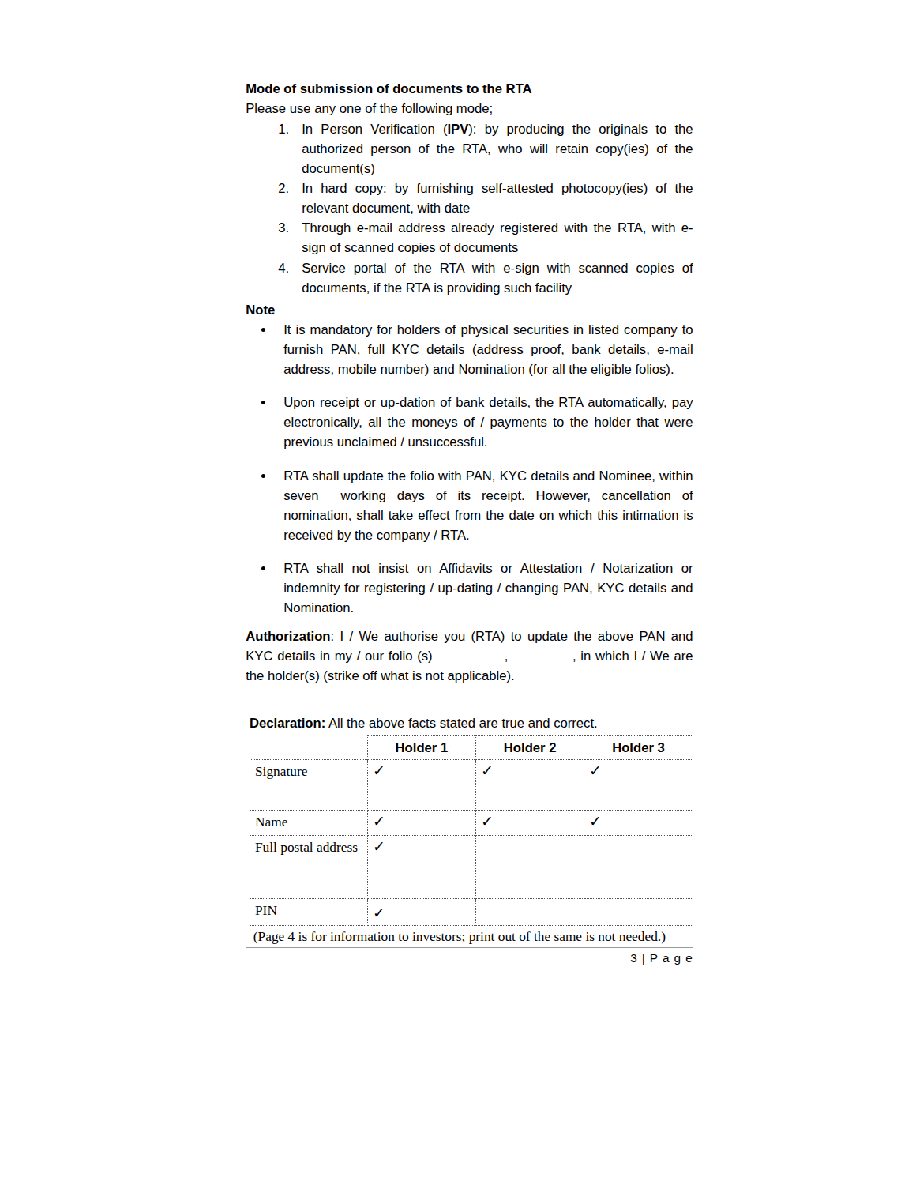Mode of submission of documents to the RTA
Please use any one of the following mode;
In Person Verification (IPV): by producing the originals to the authorized person of the RTA, who will retain copy(ies) of the document(s)
In hard copy: by furnishing self-attested photocopy(ies) of the relevant document, with date
Through e-mail address already registered with the RTA, with e-sign of scanned copies of documents
Service portal of the RTA with e-sign with scanned copies of documents, if the RTA is providing such facility
Note
It is mandatory for holders of physical securities in listed company to furnish PAN, full KYC details (address proof, bank details, e-mail address, mobile number) and Nomination (for all the eligible folios).
Upon receipt or up-dation of bank details, the RTA automatically, pay electronically, all the moneys of / payments to the holder that were previous unclaimed / unsuccessful.
RTA shall update the folio with PAN, KYC details and Nominee, within seven working days of its receipt. However, cancellation of nomination, shall take effect from the date on which this intimation is received by the company / RTA.
RTA shall not insist on Affidavits or Attestation / Notarization or indemnity for registering / up-dating / changing PAN, KYC details and Nomination.
Authorization: I / We authorise you (RTA) to update the above PAN and KYC details in my / our folio (s) , , in which I / We are the holder(s) (strike off what is not applicable).
Declaration: All the above facts stated are true and correct.
| | Holder 1 | Holder 2 | Holder 3 |
| --- | --- | --- | --- |
| Signature | ✓ | ✓ | ✓ |
| Name | ✓ | ✓ | ✓ |
| Full postal address | ✓ | | |
| PIN | ✓ | | |
(Page 4 is for information to investors; print out of the same is not needed.)
3 | P a g e